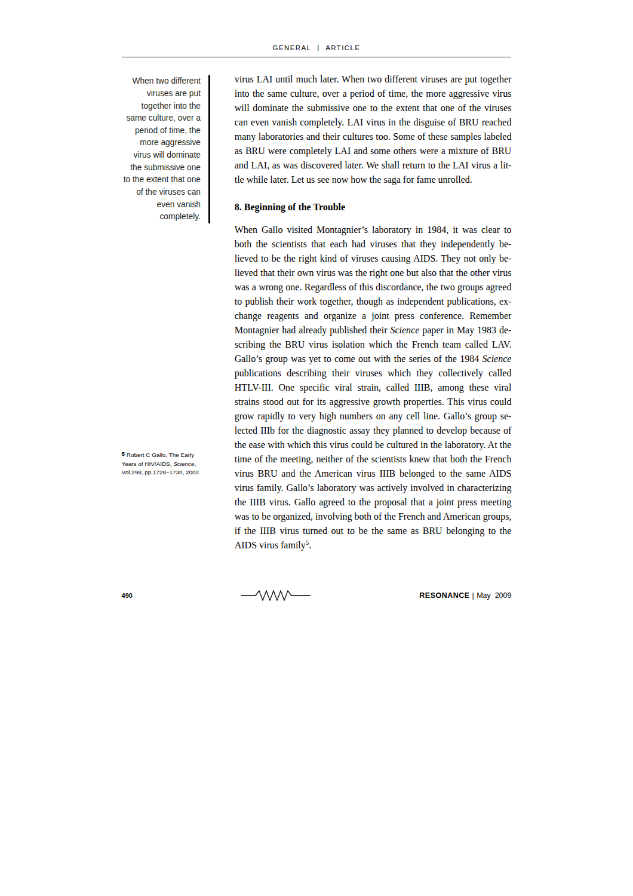GENERAL | ARTICLE
When two different viruses are put together into the same culture, over a period of time, the more aggressive virus will dominate the submissive one to the extent that one of the viruses can even vanish completely.
5 Robert C Gallo, The Early Years of HIV/AIDS, Science, Vol.298, pp.1728–1730, 2002.
virus LAI until much later. When two different viruses are put together into the same culture, over a period of time, the more aggressive virus will dominate the submissive one to the extent that one of the viruses can even vanish completely. LAI virus in the disguise of BRU reached many laboratories and their cultures too. Some of these samples labeled as BRU were completely LAI and some others were a mixture of BRU and LAI, as was discovered later. We shall return to the LAI virus a little while later. Let us see now how the saga for fame unrolled.
8. Beginning of the Trouble
When Gallo visited Montagnier’s laboratory in 1984, it was clear to both the scientists that each had viruses that they independently believed to be the right kind of viruses causing AIDS. They not only believed that their own virus was the right one but also that the other virus was a wrong one. Regardless of this discordance, the two groups agreed to publish their work together, though as independent publications, exchange reagents and organize a joint press conference. Remember Montagnier had already published their Science paper in May 1983 describing the BRU virus isolation which the French team called LAV. Gallo’s group was yet to come out with the series of the 1984 Science publications describing their viruses which they collectively called HTLV-III. One specific viral strain, called IIIB, among these viral strains stood out for its aggressive growth properties. This virus could grow rapidly to very high numbers on any cell line. Gallo’s group selected IIIb for the diagnostic assay they planned to develop because of the ease with which this virus could be cultured in the laboratory. At the time of the meeting, neither of the scientists knew that both the French virus BRU and the American virus IIIB belonged to the same AIDS virus family. Gallo’s laboratory was actively involved in characterizing the IIIB virus. Gallo agreed to the proposal that a joint press meeting was to be organized, involving both of the French and American groups, if the IIIB virus turned out to be the same as BRU belonging to the AIDS virus family5.
490
RESONANCE | May 2009